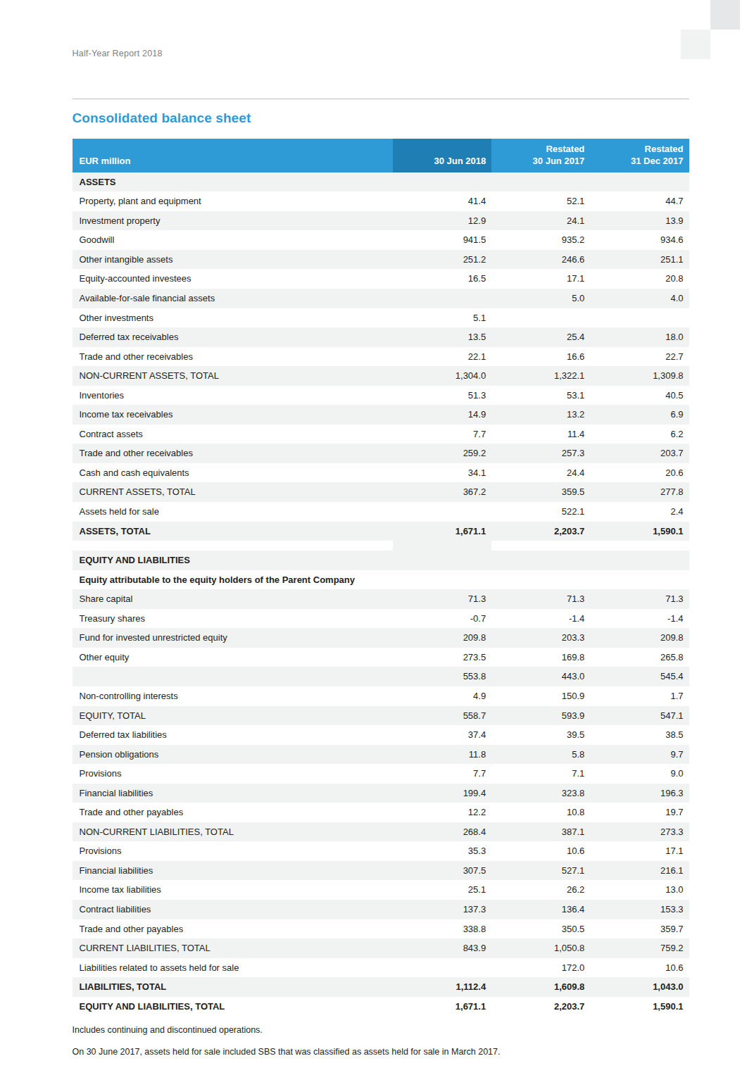Half-Year Report 2018
Consolidated balance sheet
| EUR million | 30 Jun 2018 | Restated 30 Jun 2017 | Restated 31 Dec 2017 |
| --- | --- | --- | --- |
| ASSETS | | | |
| Property, plant and equipment | 41.4 | 52.1 | 44.7 |
| Investment property | 12.9 | 24.1 | 13.9 |
| Goodwill | 941.5 | 935.2 | 934.6 |
| Other intangible assets | 251.2 | 246.6 | 251.1 |
| Equity-accounted investees | 16.5 | 17.1 | 20.8 |
| Available-for-sale financial assets | | 5.0 | 4.0 |
| Other investments | 5.1 | | |
| Deferred tax receivables | 13.5 | 25.4 | 18.0 |
| Trade and other receivables | 22.1 | 16.6 | 22.7 |
| NON-CURRENT ASSETS, TOTAL | 1,304.0 | 1,322.1 | 1,309.8 |
| Inventories | 51.3 | 53.1 | 40.5 |
| Income tax receivables | 14.9 | 13.2 | 6.9 |
| Contract assets | 7.7 | 11.4 | 6.2 |
| Trade and other receivables | 259.2 | 257.3 | 203.7 |
| Cash and cash equivalents | 34.1 | 24.4 | 20.6 |
| CURRENT ASSETS, TOTAL | 367.2 | 359.5 | 277.8 |
| Assets held for sale | | 522.1 | 2.4 |
| ASSETS, TOTAL | 1,671.1 | 2,203.7 | 1,590.1 |
| EQUITY AND LIABILITIES | | | |
| Equity attributable to the equity holders of the Parent Company | | | |
| Share capital | 71.3 | 71.3 | 71.3 |
| Treasury shares | -0.7 | -1.4 | -1.4 |
| Fund for invested unrestricted equity | 209.8 | 203.3 | 209.8 |
| Other equity | 273.5 | 169.8 | 265.8 |
| | 553.8 | 443.0 | 545.4 |
| Non-controlling interests | 4.9 | 150.9 | 1.7 |
| EQUITY, TOTAL | 558.7 | 593.9 | 547.1 |
| Deferred tax liabilities | 37.4 | 39.5 | 38.5 |
| Pension obligations | 11.8 | 5.8 | 9.7 |
| Provisions | 7.7 | 7.1 | 9.0 |
| Financial liabilities | 199.4 | 323.8 | 196.3 |
| Trade and other payables | 12.2 | 10.8 | 19.7 |
| NON-CURRENT LIABILITIES, TOTAL | 268.4 | 387.1 | 273.3 |
| Provisions | 35.3 | 10.6 | 17.1 |
| Financial liabilities | 307.5 | 527.1 | 216.1 |
| Income tax liabilities | 25.1 | 26.2 | 13.0 |
| Contract liabilities | 137.3 | 136.4 | 153.3 |
| Trade and other payables | 338.8 | 350.5 | 359.7 |
| CURRENT LIABILITIES, TOTAL | 843.9 | 1,050.8 | 759.2 |
| Liabilities related to assets held for sale | | 172.0 | 10.6 |
| LIABILITIES, TOTAL | 1,112.4 | 1,609.8 | 1,043.0 |
| EQUITY AND LIABILITIES, TOTAL | 1,671.1 | 2,203.7 | 1,590.1 |
Includes continuing and discontinued operations.
On 30 June 2017, assets held for sale included SBS that was classified as assets held for sale in March 2017.